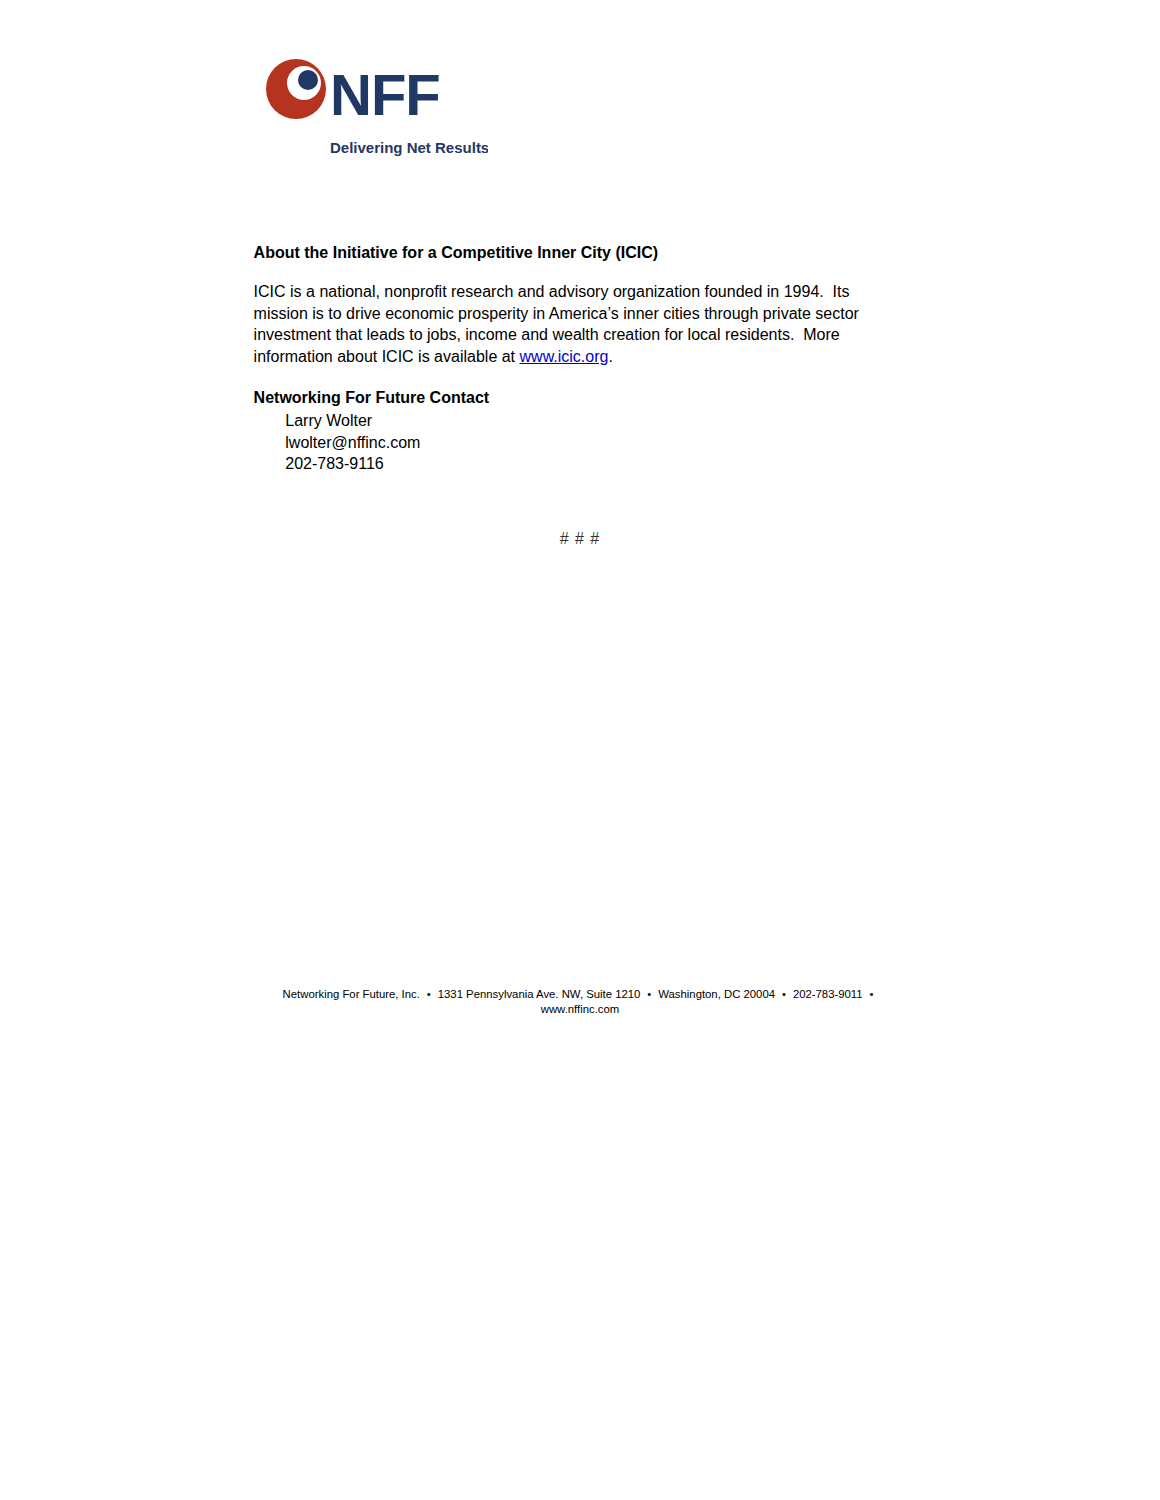NFF Delivering Net Results
About the Initiative for a Competitive Inner City (ICIC)
ICIC is a national, nonprofit research and advisory organization founded in 1994. Its mission is to drive economic prosperity in America’s inner cities through private sector investment that leads to jobs, income and wealth creation for local residents. More information about ICIC is available at www.icic.org.
Networking For Future Contact
Larry Wolter
lwolter@nffinc.com
202-783-9116
# # #
Networking For Future, Inc. • 1331 Pennsylvania Ave. NW, Suite 1210 • Washington, DC 20004 • 202-783-9011 • www.nffinc.com